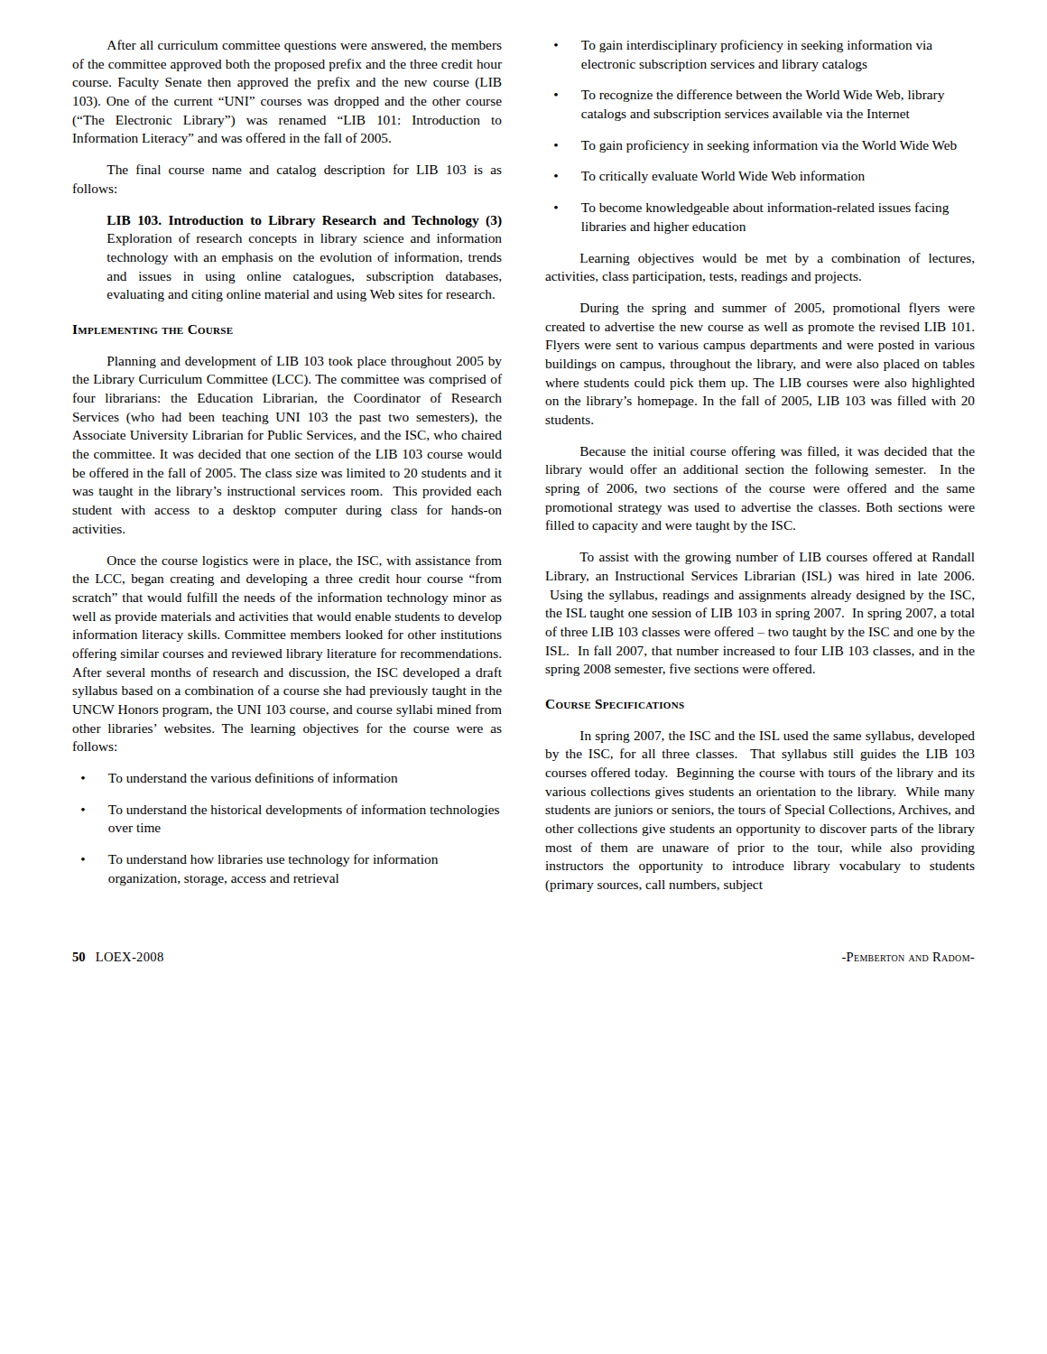After all curriculum committee questions were answered, the members of the committee approved both the proposed prefix and the three credit hour course. Faculty Senate then approved the prefix and the new course (LIB 103). One of the current “UNI” courses was dropped and the other course (“The Electronic Library”) was renamed “LIB 101: Introduction to Information Literacy” and was offered in the fall of 2005.
The final course name and catalog description for LIB 103 is as follows:
LIB 103. Introduction to Library Research and Technology (3) Exploration of research concepts in library science and information technology with an emphasis on the evolution of information, trends and issues in using online catalogues, subscription databases, evaluating and citing online material and using Web sites for research.
Implementing the Course
Planning and development of LIB 103 took place throughout 2005 by the Library Curriculum Committee (LCC). The committee was comprised of four librarians: the Education Librarian, the Coordinator of Research Services (who had been teaching UNI 103 the past two semesters), the Associate University Librarian for Public Services, and the ISC, who chaired the committee. It was decided that one section of the LIB 103 course would be offered in the fall of 2005. The class size was limited to 20 students and it was taught in the library’s instructional services room. This provided each student with access to a desktop computer during class for hands-on activities.
Once the course logistics were in place, the ISC, with assistance from the LCC, began creating and developing a three credit hour course “from scratch” that would fulfill the needs of the information technology minor as well as provide materials and activities that would enable students to develop information literacy skills. Committee members looked for other institutions offering similar courses and reviewed library literature for recommendations. After several months of research and discussion, the ISC developed a draft syllabus based on a combination of a course she had previously taught in the UNCW Honors program, the UNI 103 course, and course syllabi mined from other libraries’ websites. The learning objectives for the course were as follows:
To understand the various definitions of information
To understand the historical developments of information technologies over time
To understand how libraries use technology for information organization, storage, access and retrieval
To gain interdisciplinary proficiency in seeking information via electronic subscription services and library catalogs
To recognize the difference between the World Wide Web, library catalogs and subscription services available via the Internet
To gain proficiency in seeking information via the World Wide Web
To critically evaluate World Wide Web information
To become knowledgeable about information-related issues facing libraries and higher education
Learning objectives would be met by a combination of lectures, activities, class participation, tests, readings and projects.
During the spring and summer of 2005, promotional flyers were created to advertise the new course as well as promote the revised LIB 101. Flyers were sent to various campus departments and were posted in various buildings on campus, throughout the library, and were also placed on tables where students could pick them up. The LIB courses were also highlighted on the library’s homepage. In the fall of 2005, LIB 103 was filled with 20 students.
Because the initial course offering was filled, it was decided that the library would offer an additional section the following semester. In the spring of 2006, two sections of the course were offered and the same promotional strategy was used to advertise the classes. Both sections were filled to capacity and were taught by the ISC.
To assist with the growing number of LIB courses offered at Randall Library, an Instructional Services Librarian (ISL) was hired in late 2006. Using the syllabus, readings and assignments already designed by the ISC, the ISL taught one session of LIB 103 in spring 2007. In spring 2007, a total of three LIB 103 classes were offered – two taught by the ISC and one by the ISL. In fall 2007, that number increased to four LIB 103 classes, and in the spring 2008 semester, five sections were offered.
Course Specifications
In spring 2007, the ISC and the ISL used the same syllabus, developed by the ISC, for all three classes. That syllabus still guides the LIB 103 courses offered today. Beginning the course with tours of the library and its various collections gives students an orientation to the library. While many students are juniors or seniors, the tours of Special Collections, Archives, and other collections give students an opportunity to discover parts of the library most of them are unaware of prior to the tour, while also providing instructors the opportunity to introduce library vocabulary to students (primary sources, call numbers, subject
50 LOEX-2008
-Pemberton and Radom-